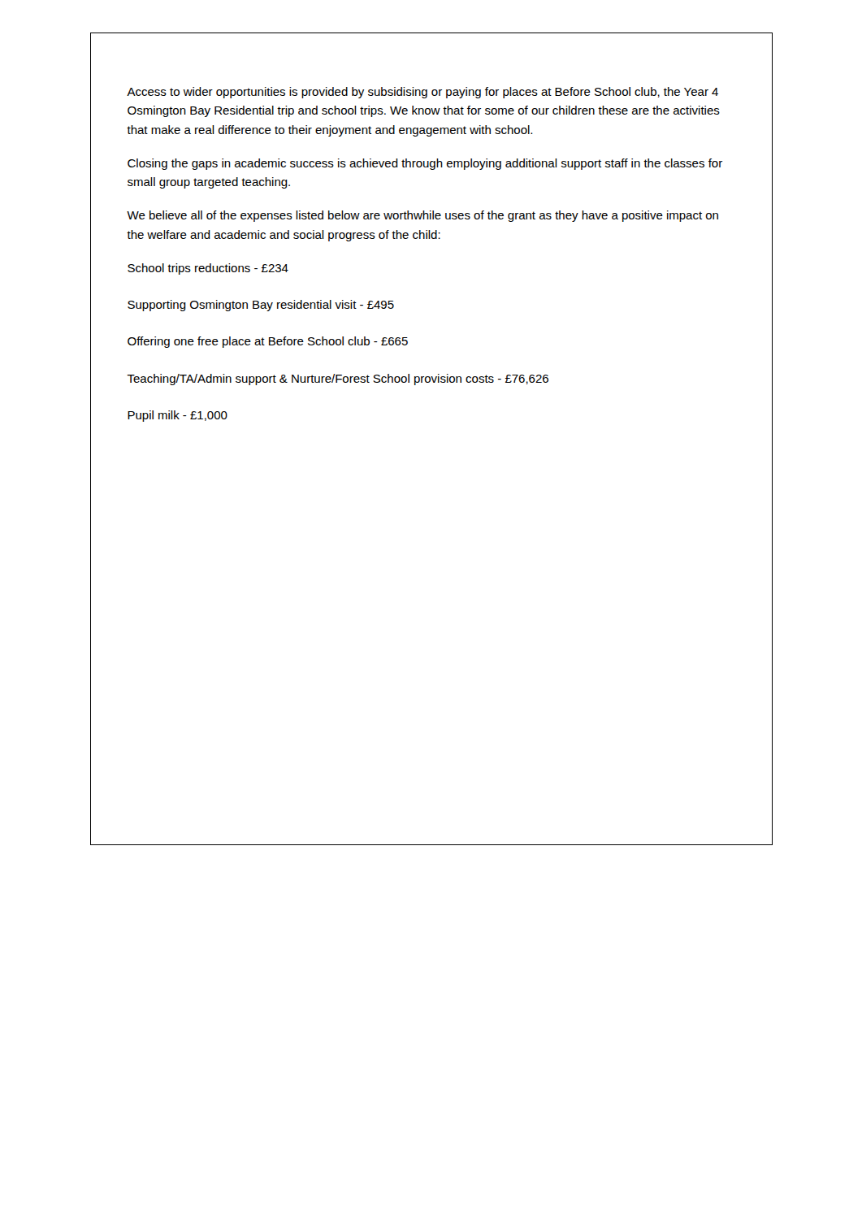Access to wider opportunities is provided by subsidising or paying for places at Before School club, the Year 4 Osmington Bay Residential trip and school trips. We know that for some of our children these are the activities that make a real difference to their enjoyment and engagement with school.
Closing the gaps in academic success is achieved through employing additional support staff in the classes for small group targeted teaching.
We believe all of the expenses listed below are worthwhile uses of the grant as they have a positive impact on the welfare and academic and social progress of the child:
School trips reductions - £234
Supporting Osmington Bay residential visit - £495
Offering one free place at Before School club - £665
Teaching/TA/Admin support & Nurture/Forest School provision costs - £76,626
Pupil milk - £1,000